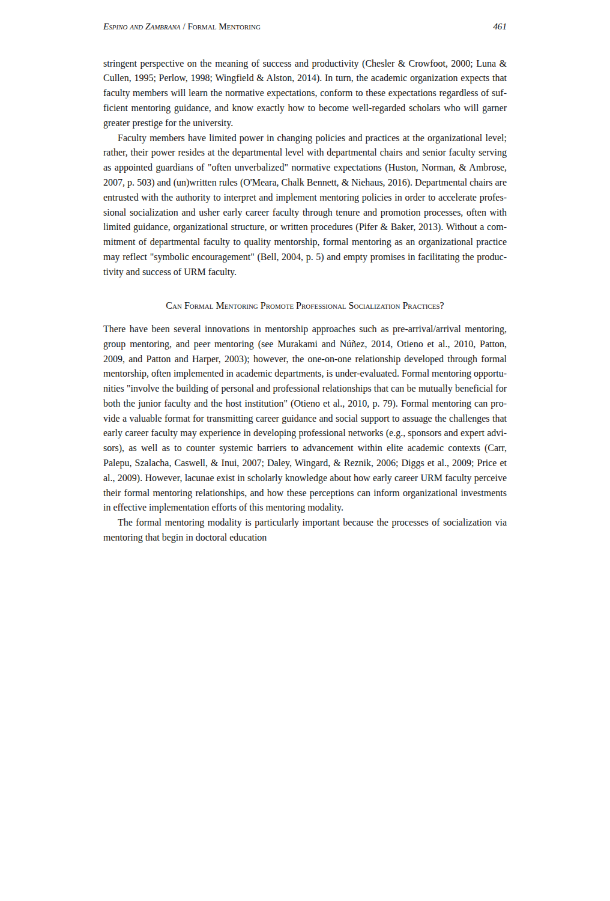Espino and Zambrana / Formal Mentoring 461
stringent perspective on the meaning of success and productivity (Chesler & Crowfoot, 2000; Luna & Cullen, 1995; Perlow, 1998; Wingfield & Alston, 2014). In turn, the academic organization expects that faculty members will learn the normative expectations, conform to these expectations regardless of sufficient mentoring guidance, and know exactly how to become well-regarded scholars who will garner greater prestige for the university.
Faculty members have limited power in changing policies and practices at the organizational level; rather, their power resides at the departmental level with departmental chairs and senior faculty serving as appointed guardians of "often unverbalized" normative expectations (Huston, Norman, & Ambrose, 2007, p. 503) and (un)written rules (O'Meara, Chalk Bennett, & Niehaus, 2016). Departmental chairs are entrusted with the authority to interpret and implement mentoring policies in order to accelerate professional socialization and usher early career faculty through tenure and promotion processes, often with limited guidance, organizational structure, or written procedures (Pifer & Baker, 2013). Without a commitment of departmental faculty to quality mentorship, formal mentoring as an organizational practice may reflect "symbolic encouragement" (Bell, 2004, p. 5) and empty promises in facilitating the productivity and success of URM faculty.
Can Formal Mentoring Promote Professional Socialization Practices?
There have been several innovations in mentorship approaches such as pre-arrival/arrival mentoring, group mentoring, and peer mentoring (see Murakami and Núñez, 2014, Otieno et al., 2010, Patton, 2009, and Patton and Harper, 2003); however, the one-on-one relationship developed through formal mentorship, often implemented in academic departments, is under-evaluated. Formal mentoring opportunities "involve the building of personal and professional relationships that can be mutually beneficial for both the junior faculty and the host institution" (Otieno et al., 2010, p. 79). Formal mentoring can provide a valuable format for transmitting career guidance and social support to assuage the challenges that early career faculty may experience in developing professional networks (e.g., sponsors and expert advisors), as well as to counter systemic barriers to advancement within elite academic contexts (Carr, Palepu, Szalacha, Caswell, & Inui, 2007; Daley, Wingard, & Reznik, 2006; Diggs et al., 2009; Price et al., 2009). However, lacunae exist in scholarly knowledge about how early career URM faculty perceive their formal mentoring relationships, and how these perceptions can inform organizational investments in effective implementation efforts of this mentoring modality.
The formal mentoring modality is particularly important because the processes of socialization via mentoring that begin in doctoral education